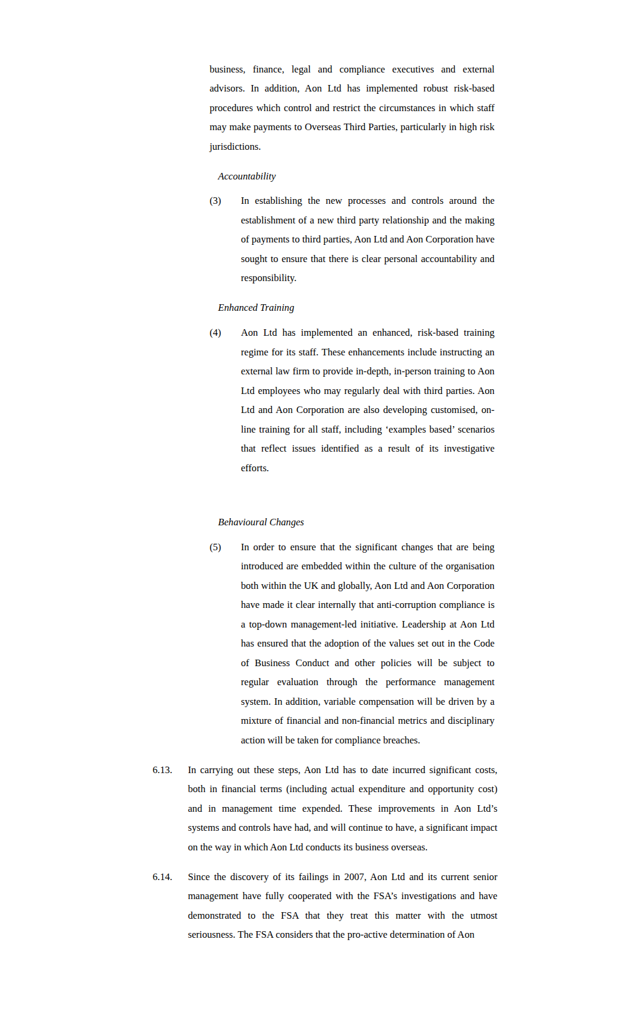business, finance, legal and compliance executives and external advisors. In addition, Aon Ltd has implemented robust risk-based procedures which control and restrict the circumstances in which staff may make payments to Overseas Third Parties, particularly in high risk jurisdictions.
Accountability
(3)
In establishing the new processes and controls around the establishment of a new third party relationship and the making of payments to third parties, Aon Ltd and Aon Corporation have sought to ensure that there is clear personal accountability and responsibility.
Enhanced Training
(4)
Aon Ltd has implemented an enhanced, risk-based training regime for its staff. These enhancements include instructing an external law firm to provide in-depth, in-person training to Aon Ltd employees who may regularly deal with third parties. Aon Ltd and Aon Corporation are also developing customised, on-line training for all staff, including ‘examples based’ scenarios that reflect issues identified as a result of its investigative efforts.
Behavioural Changes
(5)
In order to ensure that the significant changes that are being introduced are embedded within the culture of the organisation both within the UK and globally, Aon Ltd and Aon Corporation have made it clear internally that anti-corruption compliance is a top-down management-led initiative. Leadership at Aon Ltd has ensured that the adoption of the values set out in the Code of Business Conduct and other policies will be subject to regular evaluation through the performance management system. In addition, variable compensation will be driven by a mixture of financial and non-financial metrics and disciplinary action will be taken for compliance breaches.
6.13.
In carrying out these steps, Aon Ltd has to date incurred significant costs, both in financial terms (including actual expenditure and opportunity cost) and in management time expended. These improvements in Aon Ltd’s systems and controls have had, and will continue to have, a significant impact on the way in which Aon Ltd conducts its business overseas.
6.14.
Since the discovery of its failings in 2007, Aon Ltd and its current senior management have fully cooperated with the FSA’s investigations and have demonstrated to the FSA that they treat this matter with the utmost seriousness. The FSA considers that the pro-active determination of Aon